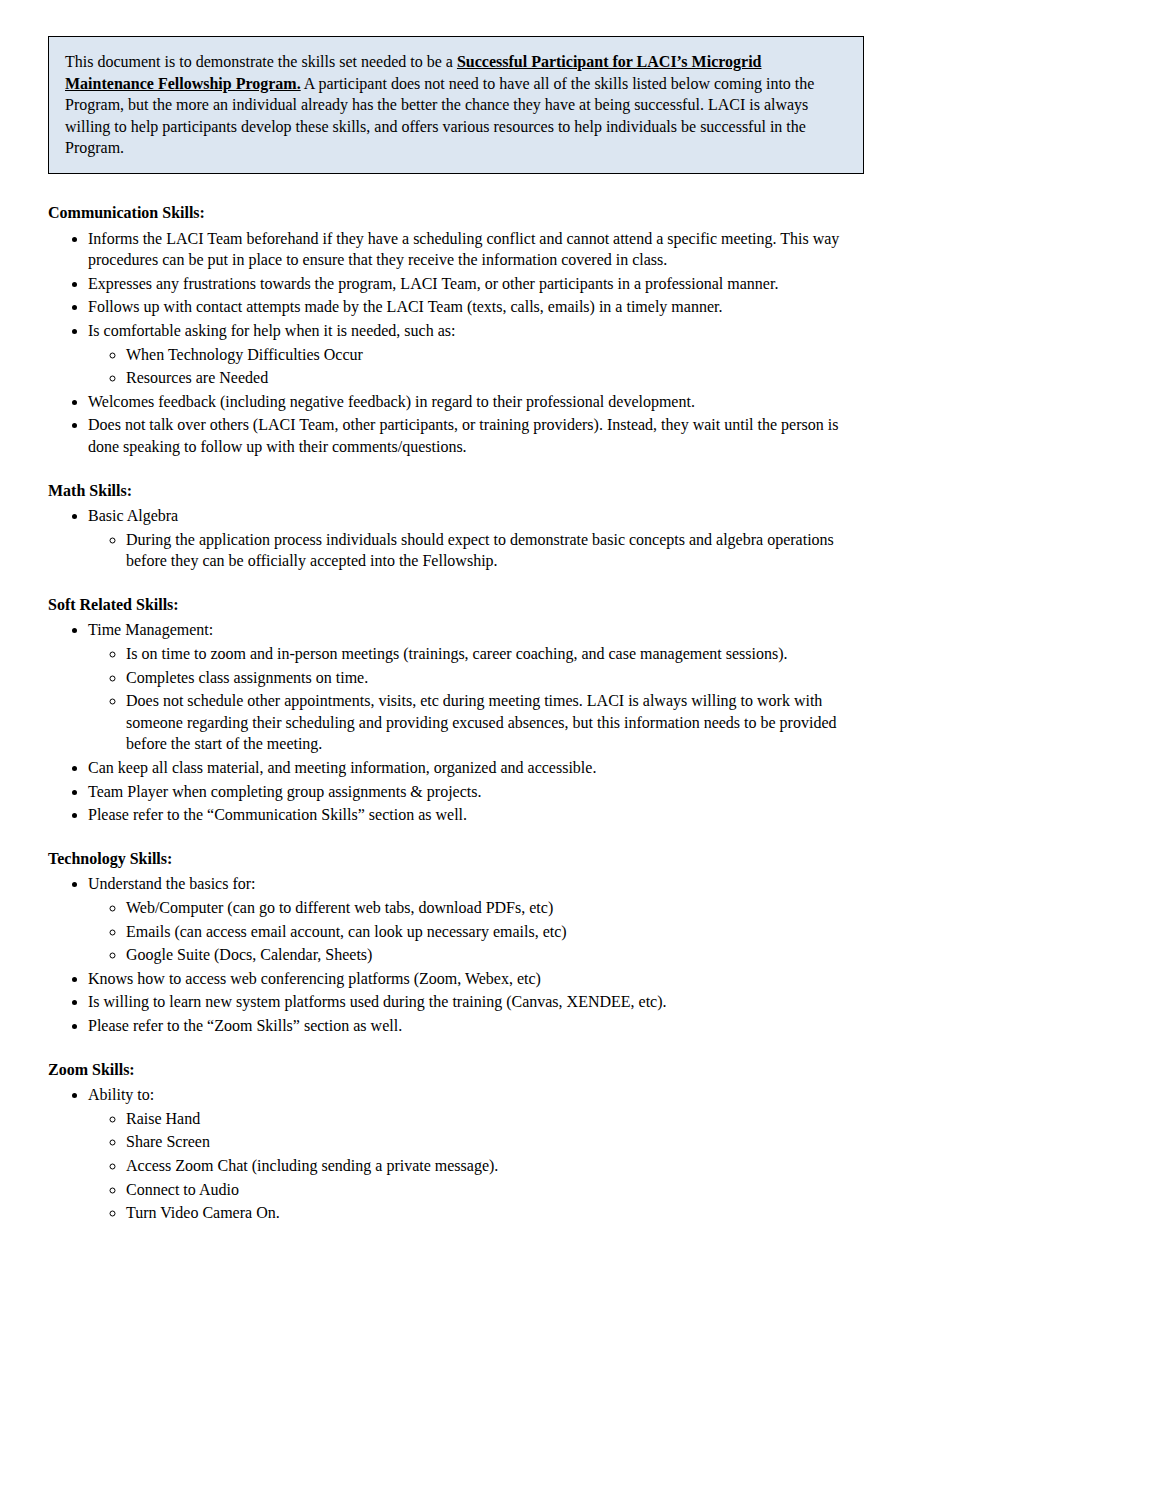This document is to demonstrate the skills set needed to be a Successful Participant for LACI’s Microgrid Maintenance Fellowship Program. A participant does not need to have all of the skills listed below coming into the Program, but the more an individual already has the better the chance they have at being successful. LACI is always willing to help participants develop these skills, and offers various resources to help individuals be successful in the Program.
Communication Skills:
Informs the LACI Team beforehand if they have a scheduling conflict and cannot attend a specific meeting. This way procedures can be put in place to ensure that they receive the information covered in class.
Expresses any frustrations towards the program, LACI Team, or other participants in a professional manner.
Follows up with contact attempts made by the LACI Team (texts, calls, emails) in a timely manner.
Is comfortable asking for help when it is needed, such as:
When Technology Difficulties Occur
Resources are Needed
Welcomes feedback (including negative feedback) in regard to their professional development.
Does not talk over others (LACI Team, other participants, or training providers). Instead, they wait until the person is done speaking to follow up with their comments/questions.
Math Skills:
Basic Algebra
During the application process individuals should expect to demonstrate basic concepts and algebra operations before they can be officially accepted into the Fellowship.
Soft Related Skills:
Time Management:
Is on time to zoom and in-person meetings (trainings, career coaching, and case management sessions).
Completes class assignments on time.
Does not schedule other appointments, visits, etc during meeting times. LACI is always willing to work with someone regarding their scheduling and providing excused absences, but this information needs to be provided before the start of the meeting.
Can keep all class material, and meeting information, organized and accessible.
Team Player when completing group assignments & projects.
Please refer to the “Communication Skills” section as well.
Technology Skills:
Understand the basics for:
Web/Computer (can go to different web tabs, download PDFs, etc)
Emails (can access email account, can look up necessary emails, etc)
Google Suite (Docs, Calendar, Sheets)
Knows how to access web conferencing platforms (Zoom, Webex, etc)
Is willing to learn new system platforms used during the training (Canvas, XENDEE, etc).
Please refer to the “Zoom Skills” section as well.
Zoom Skills:
Ability to:
Raise Hand
Share Screen
Access Zoom Chat (including sending a private message).
Connect to Audio
Turn Video Camera On.